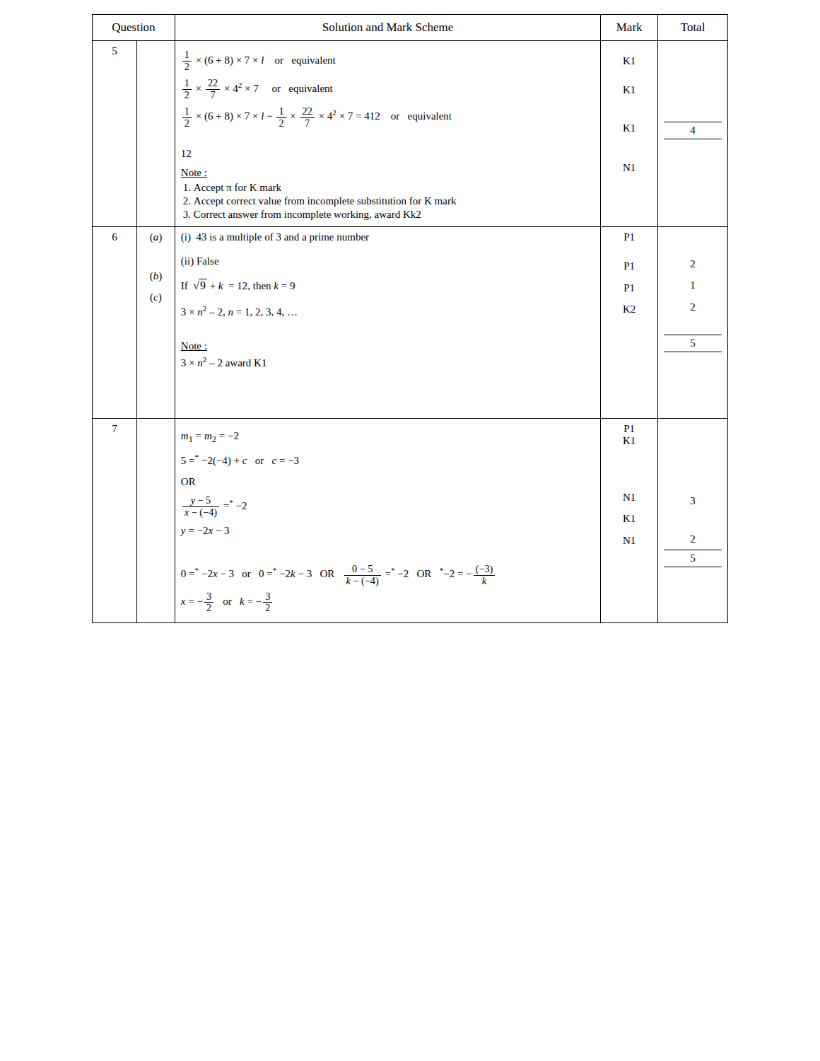| Question | Solution and Mark Scheme | Mark | Total |
| --- | --- | --- | --- |
| 5 | | 1 2 × (6 + 8) × 7 × l or equivalent 1 2 × 22 7 × 4 2 × 7 or equivalent 1 2 × (6 + 8) × 7 × l − 1 2 × 22 7 × 4 2 × 7 = 412 or equivalent 12 Note : Accept π for K mark Accept correct value from incomplete substitution for K mark Correct answer from incomplete working, award Kk2 | K1 K1 K1 N1 | 4 |
| 6 | ( a ) ( b ) ( c ) | (i) 43 is a multiple of 3 and a prime number (ii) False If √ 9 + k = 12, then k = 9 3 × n 2 – 2, n = 1, 2, 3, 4, … Note : 3 × n 2 – 2 award K1 | P1 P1 P1 K2 | 2 1 2 5 |
| 7 | | m 1 = m 2 = −2 5 = * −2(−4) + c or c = −3 OR y − 5 x − (−4) = * −2 y = −2 x − 3 0 = * −2 x − 3 or 0 = * −2 k − 3 OR 0 − 5 k − (−4) = * −2 OR * −2 = − (−3) k x = − 3 2 or k = − 3 2 | P1 K1 N1 K1 N1 | 3 2 5 |